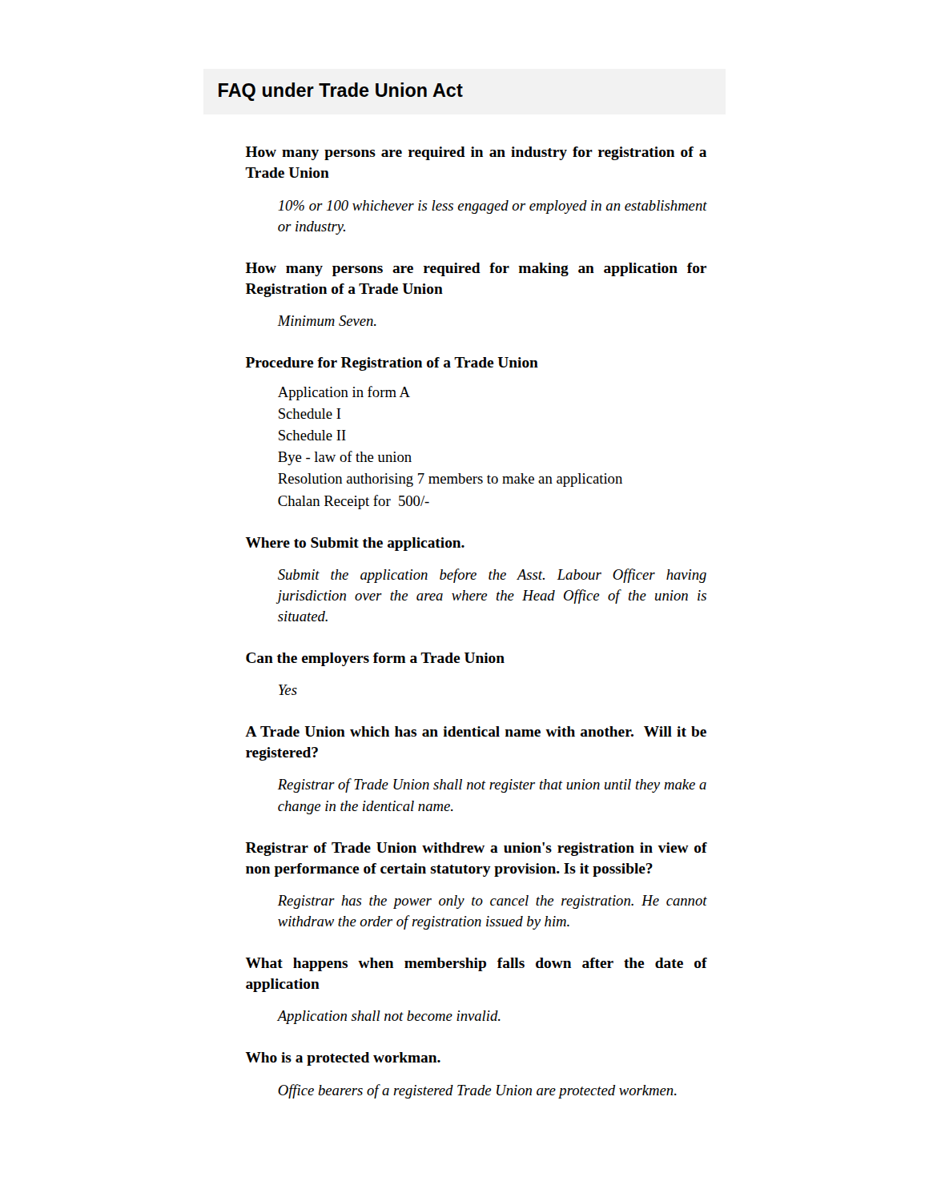FAQ under Trade Union Act
How many persons are required in an industry for registration of a Trade Union
10% or 100 whichever is less engaged or employed in an establishment or industry.
How many persons are required for making an application for Registration of a Trade Union
Minimum Seven.
Procedure for Registration of a Trade Union
Application in form A
Schedule I
Schedule II
Bye - law of the union
Resolution authorising 7 members to make an application
Chalan Receipt for 500/-
Where to Submit the application.
Submit the application before the Asst. Labour Officer having jurisdiction over the area where the Head Office of the union is situated.
Can the employers form a Trade Union
Yes
A Trade Union which has an identical name with another. Will it be registered?
Registrar of Trade Union shall not register that union until they make a change in the identical name.
Registrar of Trade Union withdrew a union's registration in view of non performance of certain statutory provision. Is it possible?
Registrar has the power only to cancel the registration. He cannot withdraw the order of registration issued by him.
What happens when membership falls down after the date of application
Application shall not become invalid.
Who is a protected workman.
Office bearers of a registered Trade Union are protected workmen.